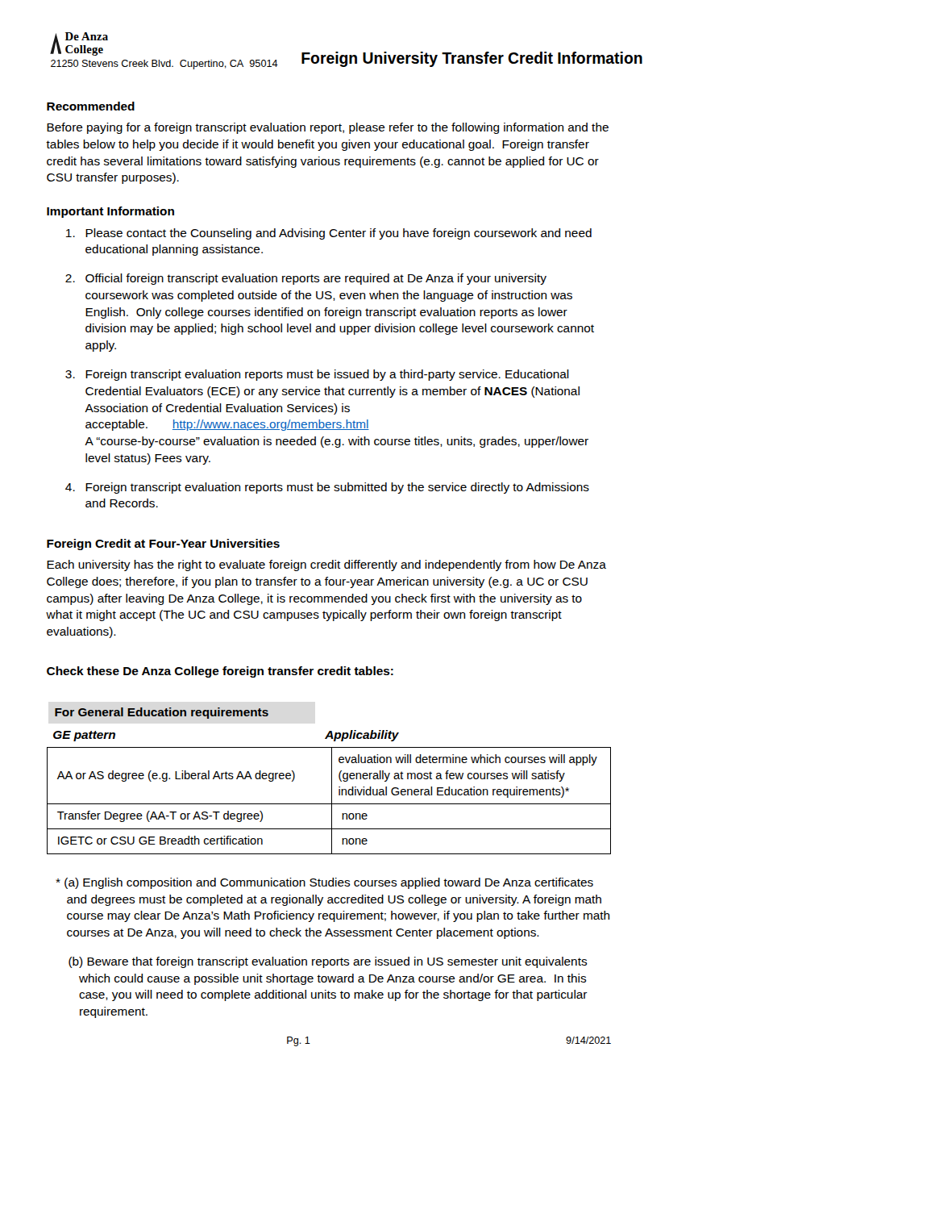De Anza
College
21250 Stevens Creek Blvd. Cupertino, CA 95014
Foreign University Transfer Credit Information
Recommended
Before paying for a foreign transcript evaluation report, please refer to the following information and the tables below to help you decide if it would benefit you given your educational goal. Foreign transfer credit has several limitations toward satisfying various requirements (e.g. cannot be applied for UC or CSU transfer purposes).
Important Information
Please contact the Counseling and Advising Center if you have foreign coursework and need educational planning assistance.
Official foreign transcript evaluation reports are required at De Anza if your university coursework was completed outside of the US, even when the language of instruction was English. Only college courses identified on foreign transcript evaluation reports as lower division may be applied; high school level and upper division college level coursework cannot apply.
Foreign transcript evaluation reports must be issued by a third-party service. Educational Credential Evaluators (ECE) or any service that currently is a member of NACES (National Association of Credential Evaluation Services) is acceptable. http://www.naces.org/members.html
A “course-by-course” evaluation is needed (e.g. with course titles, units, grades, upper/lower level status) Fees vary.
Foreign transcript evaluation reports must be submitted by the service directly to Admissions and Records.
Foreign Credit at Four-Year Universities
Each university has the right to evaluate foreign credit differently and independently from how De Anza College does; therefore, if you plan to transfer to a four-year American university (e.g. a UC or CSU campus) after leaving De Anza College, it is recommended you check first with the university as to what it might accept (The UC and CSU campuses typically perform their own foreign transcript evaluations).
Check these De Anza College foreign transfer credit tables:
For General Education requirements
GE pattern
Applicability
| AA or AS degree (e.g. Liberal Arts AA degree) | evaluation will determine which courses will apply (generally at most a few courses will satisfy individual General Education requirements)* |
| Transfer Degree (AA-T or AS-T degree) | none |
| IGETC or CSU GE Breadth certification | none |
* (a) English composition and Communication Studies courses applied toward De Anza certificates and degrees must be completed at a regionally accredited US college or university. A foreign math course may clear De Anza’s Math Proficiency requirement; however, if you plan to take further math courses at De Anza, you will need to check the Assessment Center placement options.
(b) Beware that foreign transcript evaluation reports are issued in US semester unit equivalents which could cause a possible unit shortage toward a De Anza course and/or GE area. In this case, you will need to complete additional units to make up for the shortage for that particular requirement.
Pg. 1 9/14/2021